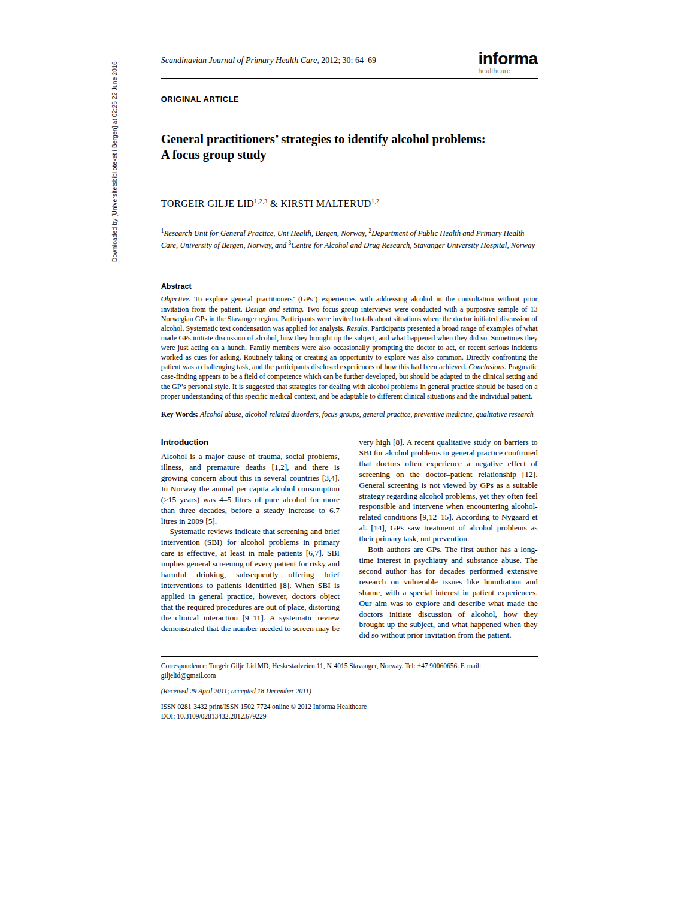Downloaded by [Universitetsbiblioteket i Bergen] at 02:25 22 June 2016
Scandinavian Journal of Primary Health Care, 2012; 30: 64–69
informa
healthcare
ORIGINAL ARTICLE
General practitioners’ strategies to identify alcohol problems:
A focus group study
TORGEIR GILJE LID1,2,3 & KIRSTI MALTERUD1,2
1Research Unit for General Practice, Uni Health, Bergen, Norway, 2Department of Public Health and Primary Health Care, University of Bergen, Norway, and 3Centre for Alcohol and Drug Research, Stavanger University Hospital, Norway
Abstract
Objective. To explore general practitioners’ (GPs’) experiences with addressing alcohol in the consultation without prior invitation from the patient. Design and setting. Two focus group interviews were conducted with a purposive sample of 13 Norwegian GPs in the Stavanger region. Participants were invited to talk about situations where the doctor initiated discussion of alcohol. Systematic text condensation was applied for analysis. Results. Participants presented a broad range of examples of what made GPs initiate discussion of alcohol, how they brought up the subject, and what happened when they did so. Sometimes they were just acting on a hunch. Family members were also occasionally prompting the doctor to act, or recent serious incidents worked as cues for asking. Routinely taking or creating an opportunity to explore was also common. Directly confronting the patient was a challenging task, and the participants disclosed experiences of how this had been achieved. Conclusions. Pragmatic case-finding appears to be a field of competence which can be further developed, but should be adapted to the clinical setting and the GP’s personal style. It is suggested that strategies for dealing with alcohol problems in general practice should be based on a proper understanding of this specific medical context, and be adaptable to different clinical situations and the individual patient.
Key Words: Alcohol abuse, alcohol-related disorders, focus groups, general practice, preventive medicine, qualitative research
Introduction
Alcohol is a major cause of trauma, social problems, illness, and premature deaths [1,2], and there is growing concern about this in several countries [3,4]. In Norway the annual per capita alcohol consumption (>15 years) was 4–5 litres of pure alcohol for more than three decades, before a steady increase to 6.7 litres in 2009 [5].
Systematic reviews indicate that screening and brief intervention (SBI) for alcohol problems in primary care is effective, at least in male patients [6,7]. SBI implies general screening of every patient for risky and harmful drinking, subsequently offering brief interventions to patients identified [8]. When SBI is applied in general practice, however, doctors object that the required procedures are out of place, distorting the clinical interaction [9–11]. A systematic review demonstrated that the number needed to screen may be very high [8]. A recent qualitative study on barriers to SBI for alcohol problems in general practice confirmed that doctors often experience a negative effect of screening on the doctor–patient relationship [12]. General screening is not viewed by GPs as a suitable strategy regarding alcohol problems, yet they often feel responsible and intervene when encountering alcohol-related conditions [9,12–15]. According to Nygaard et al. [14], GPs saw treatment of alcohol problems as their primary task, not prevention.
Both authors are GPs. The first author has a long-time interest in psychiatry and substance abuse. The second author has for decades performed extensive research on vulnerable issues like humiliation and shame, with a special interest in patient experiences. Our aim was to explore and describe what made the doctors initiate discussion of alcohol, how they brought up the subject, and what happened when they did so without prior invitation from the patient.
Correspondence: Torgeir Gilje Lid MD, Heskestadveien 11, N-4015 Stavanger, Norway. Tel: +47 90060656. E-mail: giljelid@gmail.com
(Received 29 April 2011; accepted 18 December 2011)
ISSN 0281-3432 print/ISSN 1502-7724 online © 2012 Informa Healthcare
DOI: 10.3109/02813432.2012.679229